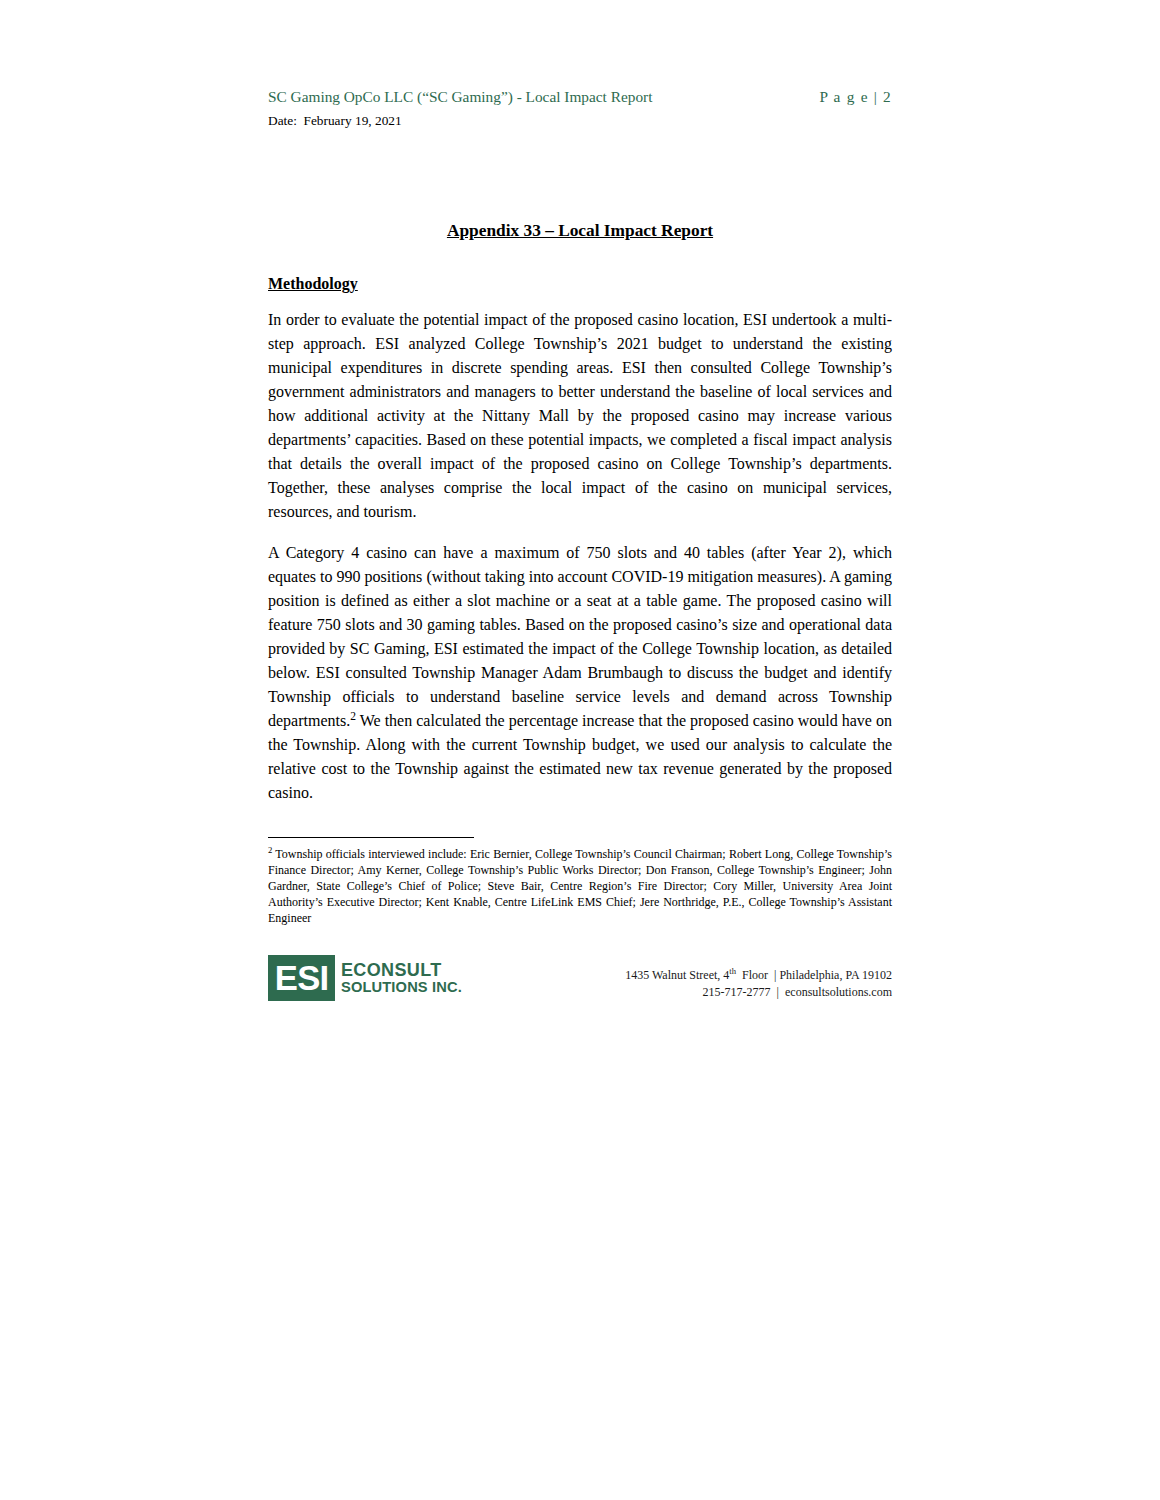SC Gaming OpCo LLC (“SC Gaming”) - Local Impact Report
P a g e | 2
Date: February 19, 2021
Appendix 33 – Local Impact Report
Methodology
In order to evaluate the potential impact of the proposed casino location, ESI undertook a multi-step approach. ESI analyzed College Township’s 2021 budget to understand the existing municipal expenditures in discrete spending areas. ESI then consulted College Township’s government administrators and managers to better understand the baseline of local services and how additional activity at the Nittany Mall by the proposed casino may increase various departments’ capacities. Based on these potential impacts, we completed a fiscal impact analysis that details the overall impact of the proposed casino on College Township’s departments. Together, these analyses comprise the local impact of the casino on municipal services, resources, and tourism.
A Category 4 casino can have a maximum of 750 slots and 40 tables (after Year 2), which equates to 990 positions (without taking into account COVID-19 mitigation measures). A gaming position is defined as either a slot machine or a seat at a table game. The proposed casino will feature 750 slots and 30 gaming tables. Based on the proposed casino’s size and operational data provided by SC Gaming, ESI estimated the impact of the College Township location, as detailed below. ESI consulted Township Manager Adam Brumbaugh to discuss the budget and identify Township officials to understand baseline service levels and demand across Township departments.2 We then calculated the percentage increase that the proposed casino would have on the Township. Along with the current Township budget, we used our analysis to calculate the relative cost to the Township against the estimated new tax revenue generated by the proposed casino.
2 Township officials interviewed include: Eric Bernier, College Township’s Council Chairman; Robert Long, College Township’s Finance Director; Amy Kerner, College Township’s Public Works Director; Don Franson, College Township’s Engineer; John Gardner, State College’s Chief of Police; Steve Bair, Centre Region’s Fire Director; Cory Miller, University Area Joint Authority’s Executive Director; Kent Knable, Centre LifeLink EMS Chief; Jere Northridge, P.E., College Township’s Assistant Engineer
ESI ECONSULT SOLUTIONS INC.
1435 Walnut Street, 4th Floor | Philadelphia, PA 19102
215-717-2777 | econsultsolutions.com